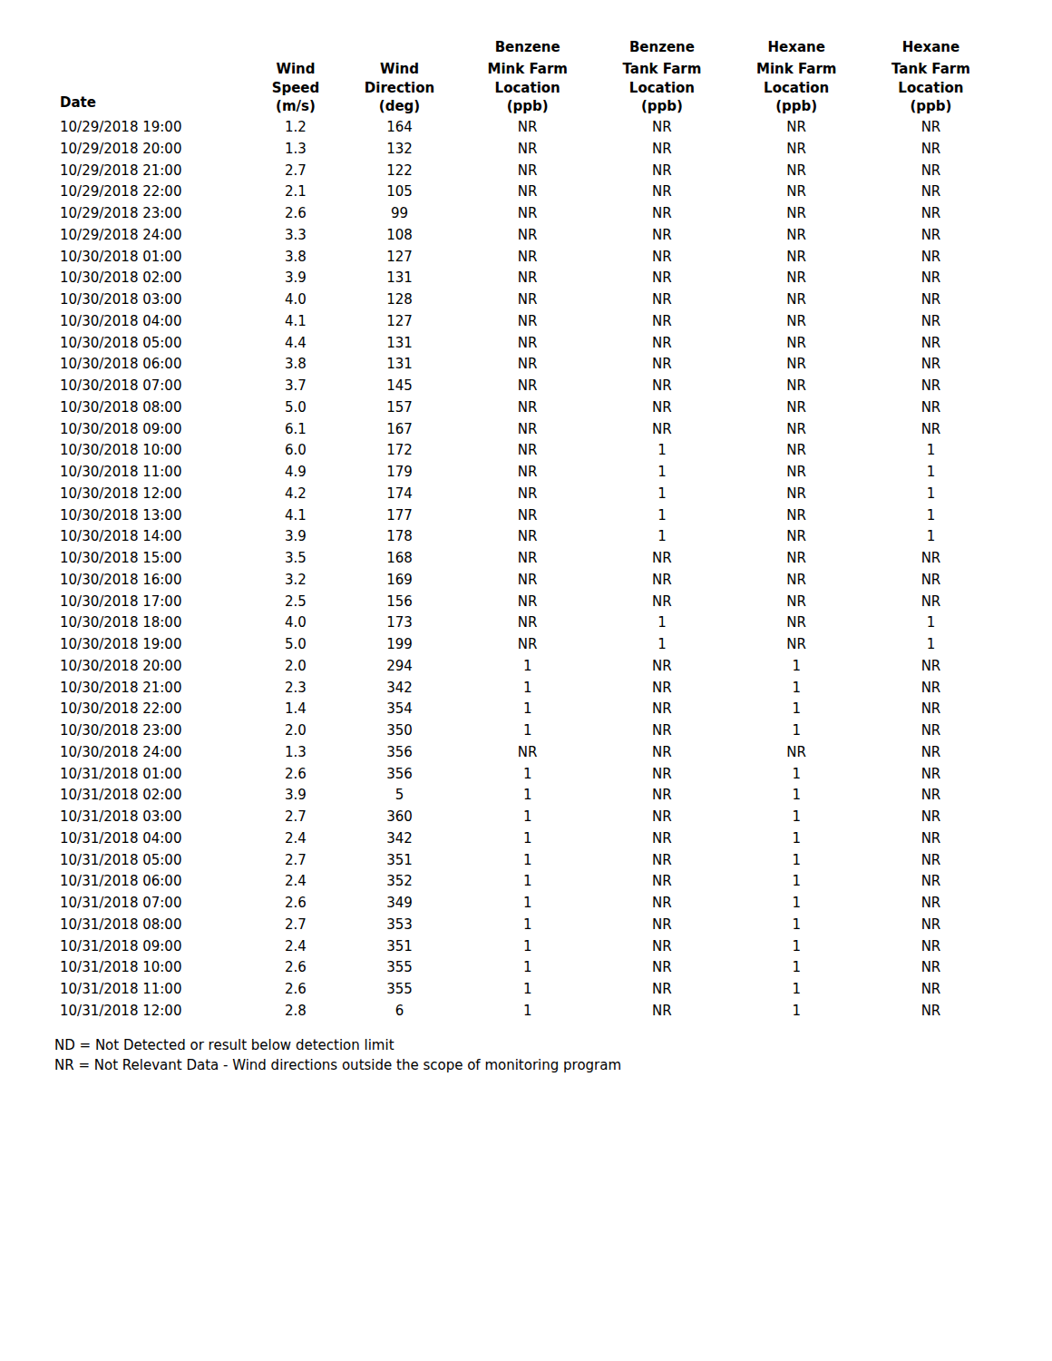| Date | | | Benzene | Benzene | Hexane | Hexane |
| --- | --- | --- | --- | --- | --- | --- |
| Wind Speed (m/s) | Wind Direction (deg) | Mink Farm Location (ppb) | Tank Farm Location (ppb) | Mink Farm Location (ppb) | Tank Farm Location (ppb) |
| 10/29/2018 19:00 | 1.2 | 164 | NR | NR | NR | NR |
| 10/29/2018 20:00 | 1.3 | 132 | NR | NR | NR | NR |
| 10/29/2018 21:00 | 2.7 | 122 | NR | NR | NR | NR |
| 10/29/2018 22:00 | 2.1 | 105 | NR | NR | NR | NR |
| 10/29/2018 23:00 | 2.6 | 99 | NR | NR | NR | NR |
| 10/29/2018 24:00 | 3.3 | 108 | NR | NR | NR | NR |
| 10/30/2018 01:00 | 3.8 | 127 | NR | NR | NR | NR |
| 10/30/2018 02:00 | 3.9 | 131 | NR | NR | NR | NR |
| 10/30/2018 03:00 | 4.0 | 128 | NR | NR | NR | NR |
| 10/30/2018 04:00 | 4.1 | 127 | NR | NR | NR | NR |
| 10/30/2018 05:00 | 4.4 | 131 | NR | NR | NR | NR |
| 10/30/2018 06:00 | 3.8 | 131 | NR | NR | NR | NR |
| 10/30/2018 07:00 | 3.7 | 145 | NR | NR | NR | NR |
| 10/30/2018 08:00 | 5.0 | 157 | NR | NR | NR | NR |
| 10/30/2018 09:00 | 6.1 | 167 | NR | NR | NR | NR |
| 10/30/2018 10:00 | 6.0 | 172 | NR | 1 | NR | 1 |
| 10/30/2018 11:00 | 4.9 | 179 | NR | 1 | NR | 1 |
| 10/30/2018 12:00 | 4.2 | 174 | NR | 1 | NR | 1 |
| 10/30/2018 13:00 | 4.1 | 177 | NR | 1 | NR | 1 |
| 10/30/2018 14:00 | 3.9 | 178 | NR | 1 | NR | 1 |
| 10/30/2018 15:00 | 3.5 | 168 | NR | NR | NR | NR |
| 10/30/2018 16:00 | 3.2 | 169 | NR | NR | NR | NR |
| 10/30/2018 17:00 | 2.5 | 156 | NR | NR | NR | NR |
| 10/30/2018 18:00 | 4.0 | 173 | NR | 1 | NR | 1 |
| 10/30/2018 19:00 | 5.0 | 199 | NR | 1 | NR | 1 |
| 10/30/2018 20:00 | 2.0 | 294 | 1 | NR | 1 | NR |
| 10/30/2018 21:00 | 2.3 | 342 | 1 | NR | 1 | NR |
| 10/30/2018 22:00 | 1.4 | 354 | 1 | NR | 1 | NR |
| 10/30/2018 23:00 | 2.0 | 350 | 1 | NR | 1 | NR |
| 10/30/2018 24:00 | 1.3 | 356 | NR | NR | NR | NR |
| 10/31/2018 01:00 | 2.6 | 356 | 1 | NR | 1 | NR |
| 10/31/2018 02:00 | 3.9 | 5 | 1 | NR | 1 | NR |
| 10/31/2018 03:00 | 2.7 | 360 | 1 | NR | 1 | NR |
| 10/31/2018 04:00 | 2.4 | 342 | 1 | NR | 1 | NR |
| 10/31/2018 05:00 | 2.7 | 351 | 1 | NR | 1 | NR |
| 10/31/2018 06:00 | 2.4 | 352 | 1 | NR | 1 | NR |
| 10/31/2018 07:00 | 2.6 | 349 | 1 | NR | 1 | NR |
| 10/31/2018 08:00 | 2.7 | 353 | 1 | NR | 1 | NR |
| 10/31/2018 09:00 | 2.4 | 351 | 1 | NR | 1 | NR |
| 10/31/2018 10:00 | 2.6 | 355 | 1 | NR | 1 | NR |
| 10/31/2018 11:00 | 2.6 | 355 | 1 | NR | 1 | NR |
| 10/31/2018 12:00 | 2.8 | 6 | 1 | NR | 1 | NR |
ND = Not Detected or result below detection limit
NR = Not Relevant Data - Wind directions outside the scope of monitoring program